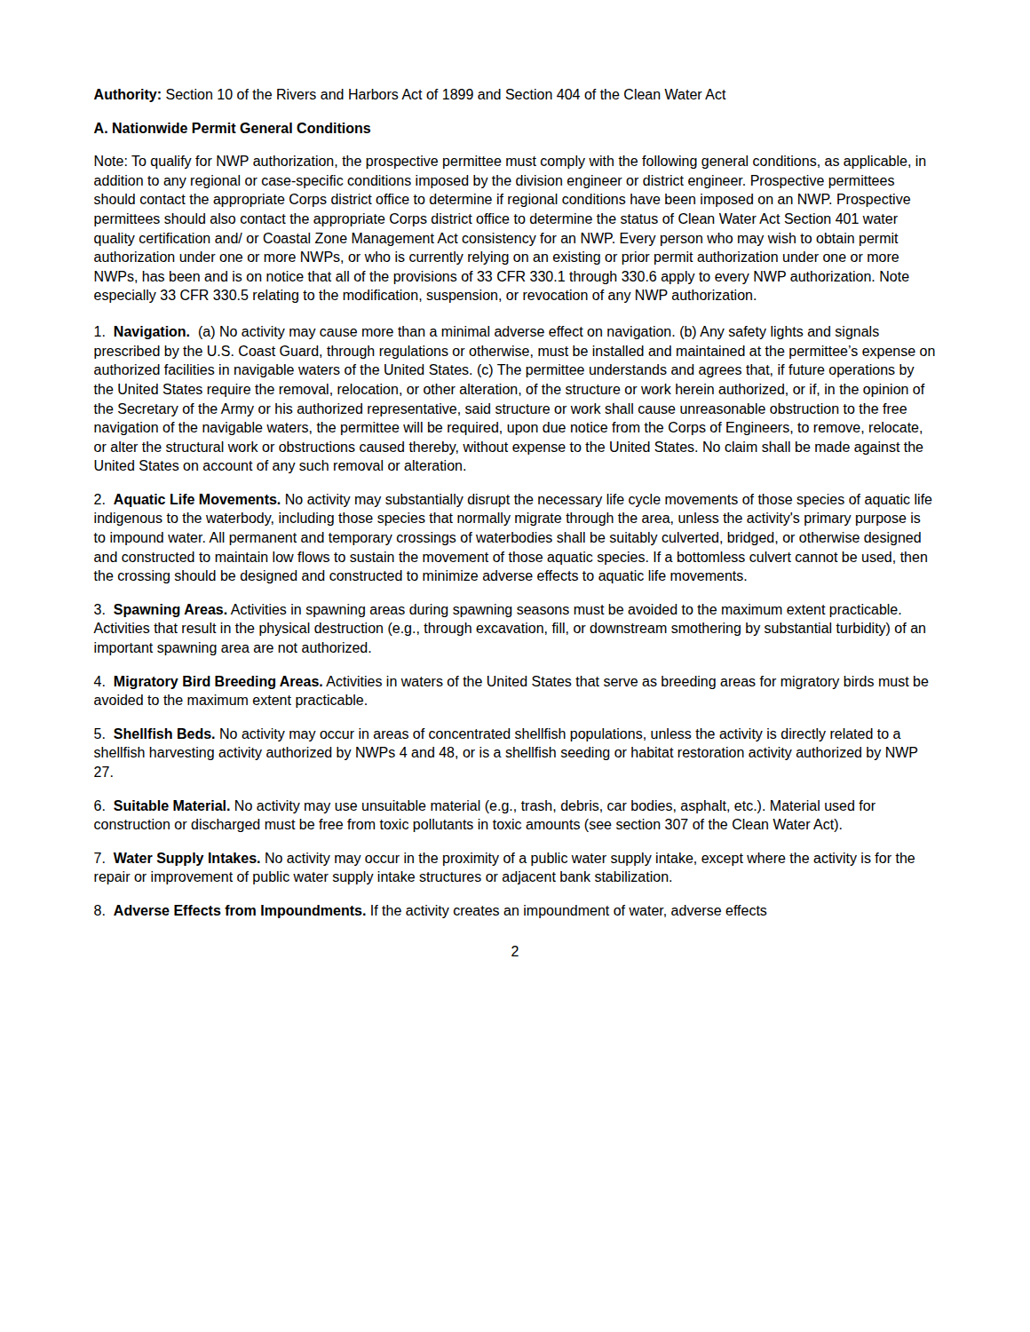Authority: Section 10 of the Rivers and Harbors Act of 1899 and Section 404 of the Clean Water Act
A. Nationwide Permit General Conditions
Note: To qualify for NWP authorization, the prospective permittee must comply with the following general conditions, as applicable, in addition to any regional or case-specific conditions imposed by the division engineer or district engineer. Prospective permittees should contact the appropriate Corps district office to determine if regional conditions have been imposed on an NWP. Prospective permittees should also contact the appropriate Corps district office to determine the status of Clean Water Act Section 401 water quality certification and/ or Coastal Zone Management Act consistency for an NWP. Every person who may wish to obtain permit authorization under one or more NWPs, or who is currently relying on an existing or prior permit authorization under one or more NWPs, has been and is on notice that all of the provisions of 33 CFR 330.1 through 330.6 apply to every NWP authorization. Note especially 33 CFR 330.5 relating to the modification, suspension, or revocation of any NWP authorization.
1. Navigation. (a) No activity may cause more than a minimal adverse effect on navigation. (b) Any safety lights and signals prescribed by the U.S. Coast Guard, through regulations or otherwise, must be installed and maintained at the permittee’s expense on authorized facilities in navigable waters of the United States. (c) The permittee understands and agrees that, if future operations by the United States require the removal, relocation, or other alteration, of the structure or work herein authorized, or if, in the opinion of the Secretary of the Army or his authorized representative, said structure or work shall cause unreasonable obstruction to the free navigation of the navigable waters, the permittee will be required, upon due notice from the Corps of Engineers, to remove, relocate, or alter the structural work or obstructions caused thereby, without expense to the United States. No claim shall be made against the United States on account of any such removal or alteration.
2. Aquatic Life Movements. No activity may substantially disrupt the necessary life cycle movements of those species of aquatic life indigenous to the waterbody, including those species that normally migrate through the area, unless the activity's primary purpose is to impound water. All permanent and temporary crossings of waterbodies shall be suitably culverted, bridged, or otherwise designed and constructed to maintain low flows to sustain the movement of those aquatic species. If a bottomless culvert cannot be used, then the crossing should be designed and constructed to minimize adverse effects to aquatic life movements.
3. Spawning Areas. Activities in spawning areas during spawning seasons must be avoided to the maximum extent practicable. Activities that result in the physical destruction (e.g., through excavation, fill, or downstream smothering by substantial turbidity) of an important spawning area are not authorized.
4. Migratory Bird Breeding Areas. Activities in waters of the United States that serve as breeding areas for migratory birds must be avoided to the maximum extent practicable.
5. Shellfish Beds. No activity may occur in areas of concentrated shellfish populations, unless the activity is directly related to a shellfish harvesting activity authorized by NWPs 4 and 48, or is a shellfish seeding or habitat restoration activity authorized by NWP 27.
6. Suitable Material. No activity may use unsuitable material (e.g., trash, debris, car bodies, asphalt, etc.). Material used for construction or discharged must be free from toxic pollutants in toxic amounts (see section 307 of the Clean Water Act).
7. Water Supply Intakes. No activity may occur in the proximity of a public water supply intake, except where the activity is for the repair or improvement of public water supply intake structures or adjacent bank stabilization.
8. Adverse Effects from Impoundments. If the activity creates an impoundment of water, adverse effects
2